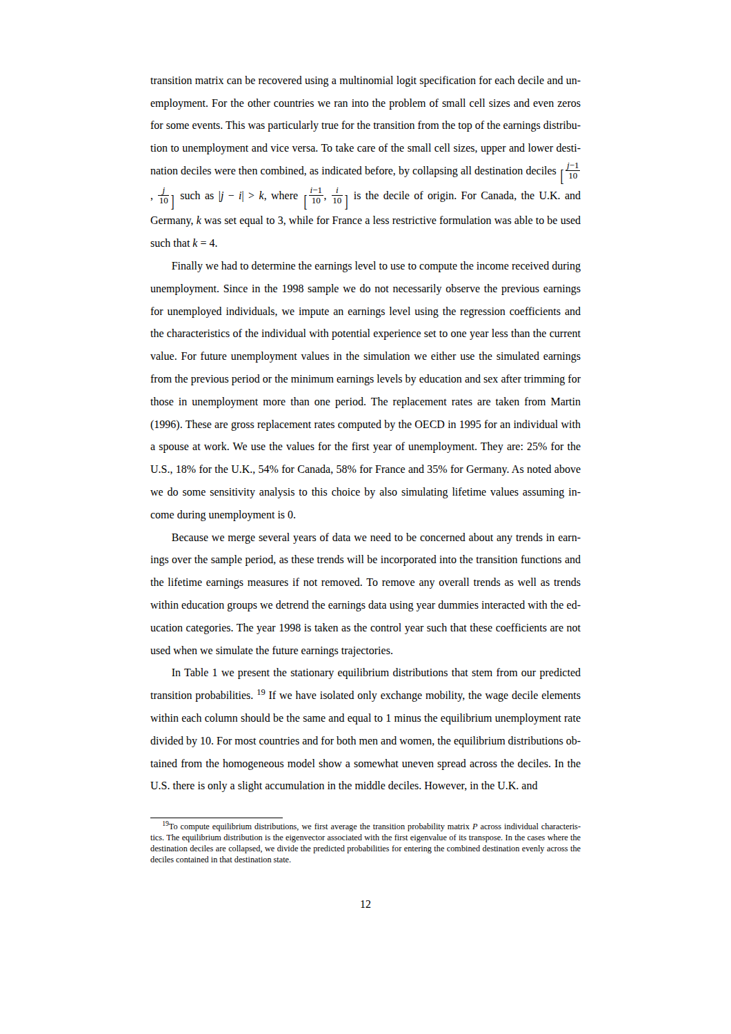transition matrix can be recovered using a multinomial logit specification for each decile and unemployment. For the other countries we ran into the problem of small cell sizes and even zeros for some events. This was particularly true for the transition from the top of the earnings distribution to unemployment and vice versa. To take care of the small cell sizes, upper and lower destination deciles were then combined, as indicated before, by collapsing all destination deciles [j−110, j 10] such as |j − i| > k, where [i−110, i 10] is the decile of origin. For Canada, the U.K. and Germany, k was set equal to 3, while for France a less restrictive formulation was able to be used such that k = 4.
Finally we had to determine the earnings level to use to compute the income received during unemployment. Since in the 1998 sample we do not necessarily observe the previous earnings for unemployed individuals, we impute an earnings level using the regression coefficients and the characteristics of the individual with potential experience set to one year less than the current value. For future unemployment values in the simulation we either use the simulated earnings from the previous period or the minimum earnings levels by education and sex after trimming for those in unemployment more than one period. The replacement rates are taken from Martin (1996). These are gross replacement rates computed by the OECD in 1995 for an individual with a spouse at work. We use the values for the first year of unemployment. They are: 25% for the U.S., 18% for the U.K., 54% for Canada, 58% for France and 35% for Germany. As noted above we do some sensitivity analysis to this choice by also simulating lifetime values assuming income during unemployment is 0.
Because we merge several years of data we need to be concerned about any trends in earnings over the sample period, as these trends will be incorporated into the transition functions and the lifetime earnings measures if not removed. To remove any overall trends as well as trends within education groups we detrend the earnings data using year dummies interacted with the education categories. The year 1998 is taken as the control year such that these coefficients are not used when we simulate the future earnings trajectories.
In Table 1 we present the stationary equilibrium distributions that stem from our predicted transition probabilities. 19 If we have isolated only exchange mobility, the wage decile elements within each column should be the same and equal to 1 minus the equilibrium unemployment rate divided by 10. For most countries and for both men and women, the equilibrium distributions obtained from the homogeneous model show a somewhat uneven spread across the deciles. In the U.S. there is only a slight accumulation in the middle deciles. However, in the U.K. and
19 To compute equilibrium distributions, we first average the transition probability matrix P across individual characteristics. The equilibrium distribution is the eigenvector associated with the first eigenvalue of its transpose. In the cases where the destination deciles are collapsed, we divide the predicted probabilities for entering the combined destination evenly across the deciles contained in that destination state.
12